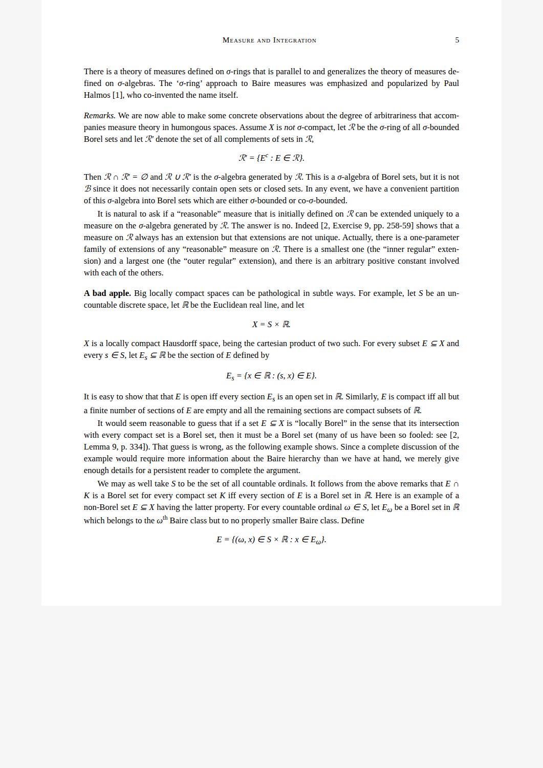Measure and Integration 5
There is a theory of measures defined on σ-rings that is parallel to and generalizes the theory of measures defined on σ-algebras. The ‘σ-ring’ approach to Baire measures was emphasized and popularized by Paul Halmos [1], who co-invented the name itself.
Remarks. We are now able to make some concrete observations about the degree of arbitrariness that accompanies measure theory in humongous spaces. Assume X is not σ-compact, let ℛ be the σ-ring of all σ-bounded Borel sets and let ℛ′ denote the set of all complements of sets in ℛ,
ℛ′ = {Ec : E ∈ ℛ}.
Then ℛ ∩ ℛ′ = ∅ and ℛ ∪ ℛ′ is the σ-algebra generated by ℛ. This is a σ-algebra of Borel sets, but it is not ℬ since it does not necessarily contain open sets or closed sets. In any event, we have a convenient partition of this σ-algebra into Borel sets which are either σ-bounded or co-σ-bounded.
It is natural to ask if a “reasonable” measure that is initially defined on ℛ can be extended uniquely to a measure on the σ-algebra generated by ℛ. The answer is no. Indeed [2, Exercise 9, pp. 258-59] shows that a measure on ℛ always has an extension but that extensions are not unique. Actually, there is a one-parameter family of extensions of any “reasonable” measure on ℛ. There is a smallest one (the “inner regular” extension) and a largest one (the “outer regular” extension), and there is an arbitrary positive constant involved with each of the others.
A bad apple. Big locally compact spaces can be pathological in subtle ways. For example, let S be an uncountable discrete space, let ℝ be the Euclidean real line, and let
X = S × ℝ.
X is a locally compact Hausdorff space, being the cartesian product of two such. For every subset E ⊆ X and every s ∈ S, let Es ⊆ ℝ be the section of E defined by
Es = {x ∈ ℝ : (s, x) ∈ E}.
It is easy to show that that E is open iff every section Es is an open set in ℝ. Similarly, E is compact iff all but a finite number of sections of E are empty and all the remaining sections are compact subsets of ℝ.
It would seem reasonable to guess that if a set E ⊆ X is “locally Borel” in the sense that its intersection with every compact set is a Borel set, then it must be a Borel set (many of us have been so fooled: see [2, Lemma 9, p. 334]). That guess is wrong, as the following example shows. Since a complete discussion of the example would require more information about the Baire hierarchy than we have at hand, we merely give enough details for a persistent reader to complete the argument.
We may as well take S to be the set of all countable ordinals. It follows from the above remarks that E ∩ K is a Borel set for every compact set K iff every section of E is a Borel set in ℝ. Here is an example of a non-Borel set E ⊆ X having the latter property. For every countable ordinal ω ∈ S, let Eω be a Borel set in ℝ which belongs to the ωth Baire class but to no properly smaller Baire class. Define
E = {(ω, x) ∈ S × ℝ : x ∈ Eω}.